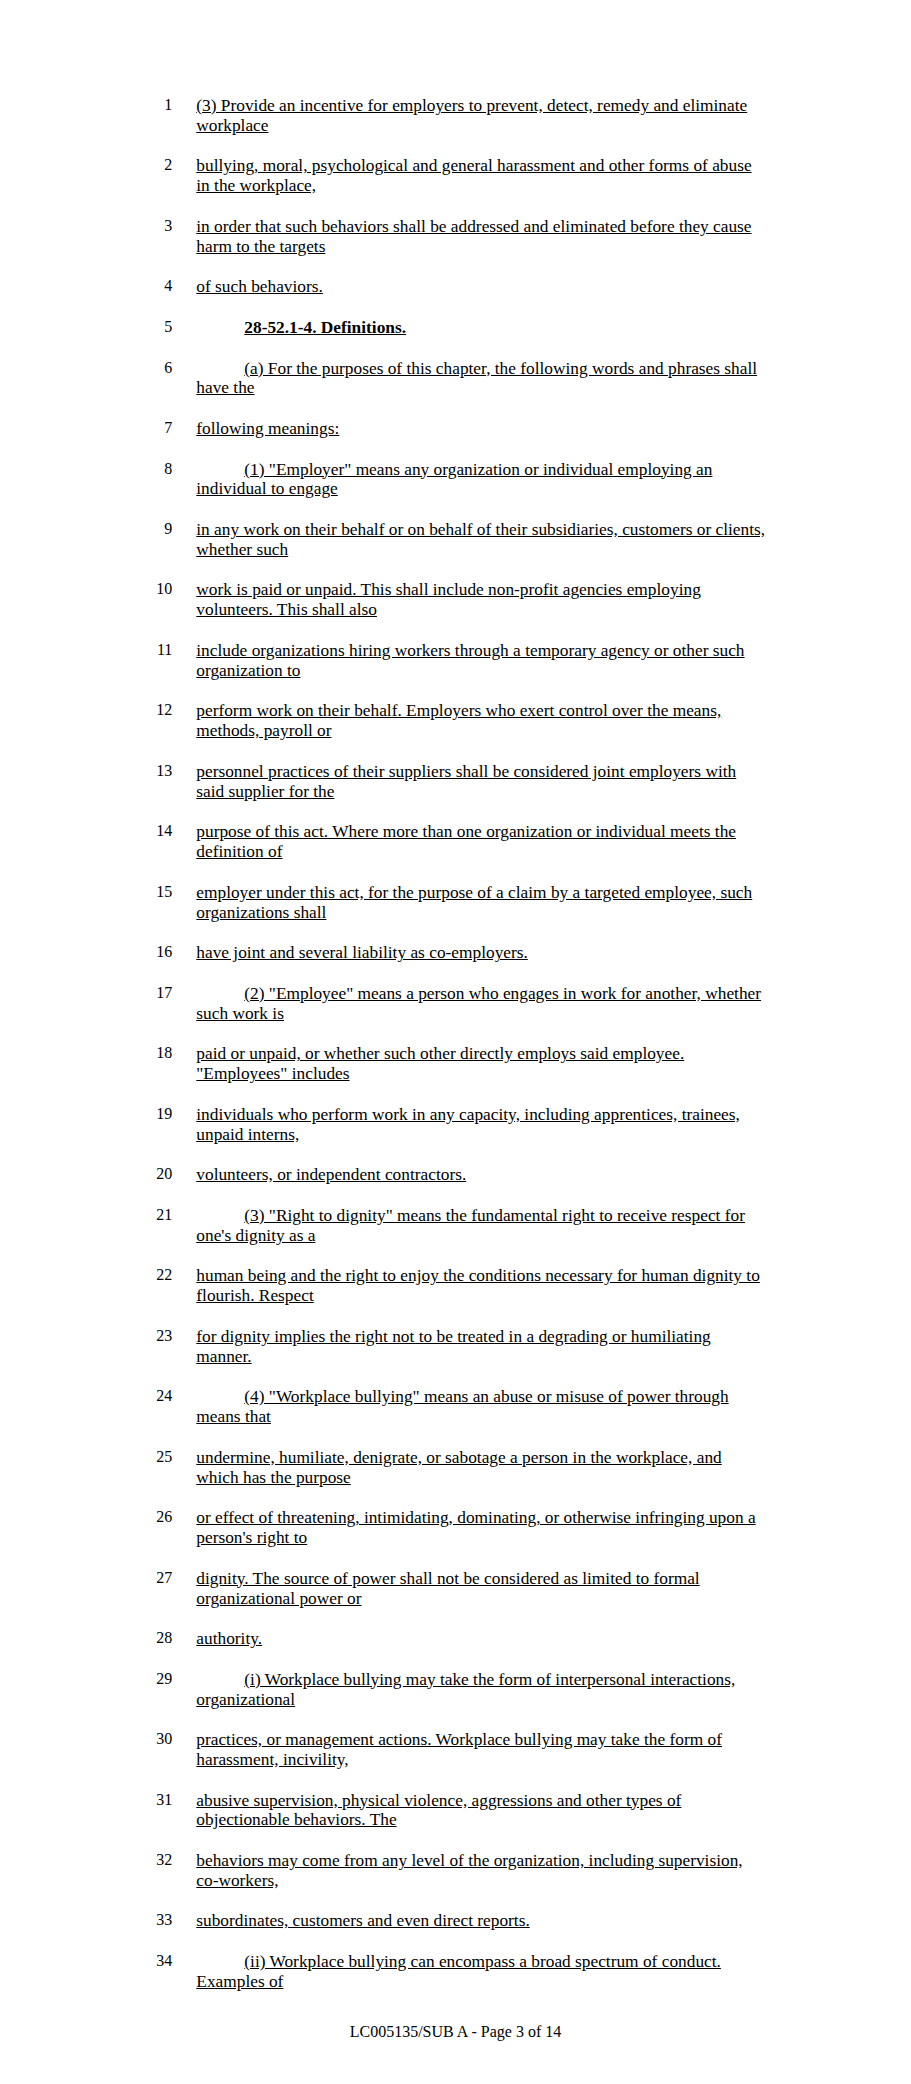(3) Provide an incentive for employers to prevent, detect, remedy and eliminate workplace
bullying, moral, psychological and general harassment and other forms of abuse in the workplace,
in order that such behaviors shall be addressed and eliminated before they cause harm to the targets
of such behaviors.
28-52.1-4. Definitions.
(a) For the purposes of this chapter, the following words and phrases shall have the
following meanings:
(1) "Employer" means any organization or individual employing an individual to engage
in any work on their behalf or on behalf of their subsidiaries, customers or clients, whether such
work is paid or unpaid. This shall include non-profit agencies employing volunteers. This shall also
include organizations hiring workers through a temporary agency or other such organization to
perform work on their behalf. Employers who exert control over the means, methods, payroll or
personnel practices of their suppliers shall be considered joint employers with said supplier for the
purpose of this act. Where more than one organization or individual meets the definition of
employer under this act, for the purpose of a claim by a targeted employee, such organizations shall
have joint and several liability as co-employers.
(2) "Employee" means a person who engages in work for another, whether such work is
paid or unpaid, or whether such other directly employs said employee. "Employees" includes
individuals who perform work in any capacity, including apprentices, trainees, unpaid interns,
volunteers, or independent contractors.
(3) "Right to dignity" means the fundamental right to receive respect for one's dignity as a
human being and the right to enjoy the conditions necessary for human dignity to flourish. Respect
for dignity implies the right not to be treated in a degrading or humiliating manner.
(4) "Workplace bullying" means an abuse or misuse of power through means that
undermine, humiliate, denigrate, or sabotage a person in the workplace, and which has the purpose
or effect of threatening, intimidating, dominating, or otherwise infringing upon a person's right to
dignity. The source of power shall not be considered as limited to formal organizational power or
authority.
(i) Workplace bullying may take the form of interpersonal interactions, organizational
practices, or management actions. Workplace bullying may take the form of harassment, incivility,
abusive supervision, physical violence, aggressions and other types of objectionable behaviors. The
behaviors may come from any level of the organization, including supervision, co-workers,
subordinates, customers and even direct reports.
(ii) Workplace bullying can encompass a broad spectrum of conduct. Examples of
LC005135/SUB A - Page 3 of 14